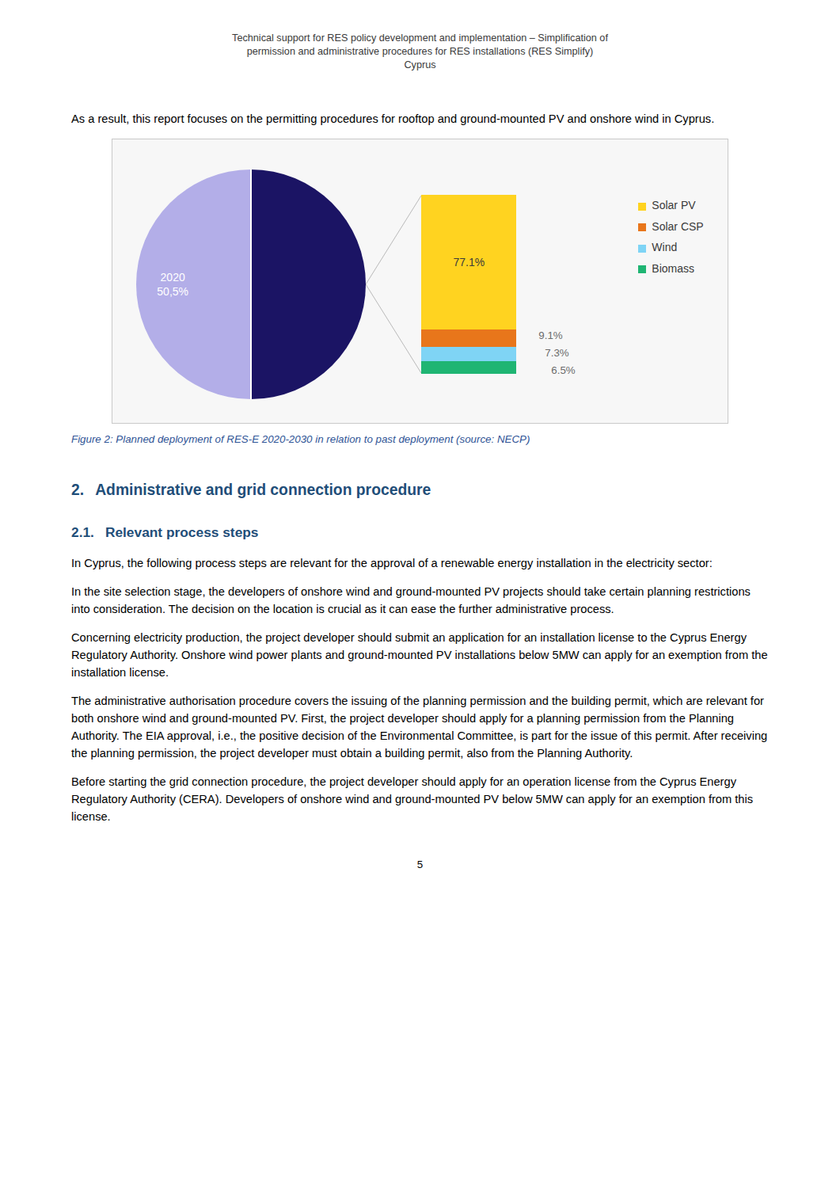Technical support for RES policy development and implementation – Simplification of
permission and administrative procedures for RES installations (RES Simplify)
Cyprus
As a result, this report focuses on the permitting procedures for rooftop and ground-mounted PV and onshore wind in Cyprus.
2020
50,5%
Deployment
2020 - 2030
49,5%
77.1%
9.1%
7.3%
6.5%
Solar PV
Solar CSP
Wind
Biomass
Figure 2: Planned deployment of RES-E 2020-2030 in relation to past deployment (source: NECP)
2. Administrative and grid connection procedure
2.1. Relevant process steps
In Cyprus, the following process steps are relevant for the approval of a renewable energy installation in the electricity sector:
In the site selection stage, the developers of onshore wind and ground-mounted PV projects should take certain planning restrictions into consideration. The decision on the location is crucial as it can ease the further administrative process.
Concerning electricity production, the project developer should submit an application for an installation license to the Cyprus Energy Regulatory Authority. Onshore wind power plants and ground-mounted PV installations below 5MW can apply for an exemption from the installation license.
The administrative authorisation procedure covers the issuing of the planning permission and the building permit, which are relevant for both onshore wind and ground-mounted PV. First, the project developer should apply for a planning permission from the Planning Authority. The EIA approval, i.e., the positive decision of the Environmental Committee, is part for the issue of this permit. After receiving the planning permission, the project developer must obtain a building permit, also from the Planning Authority.
Before starting the grid connection procedure, the project developer should apply for an operation license from the Cyprus Energy Regulatory Authority (CERA). Developers of onshore wind and ground-mounted PV below 5MW can apply for an exemption from this license.
5